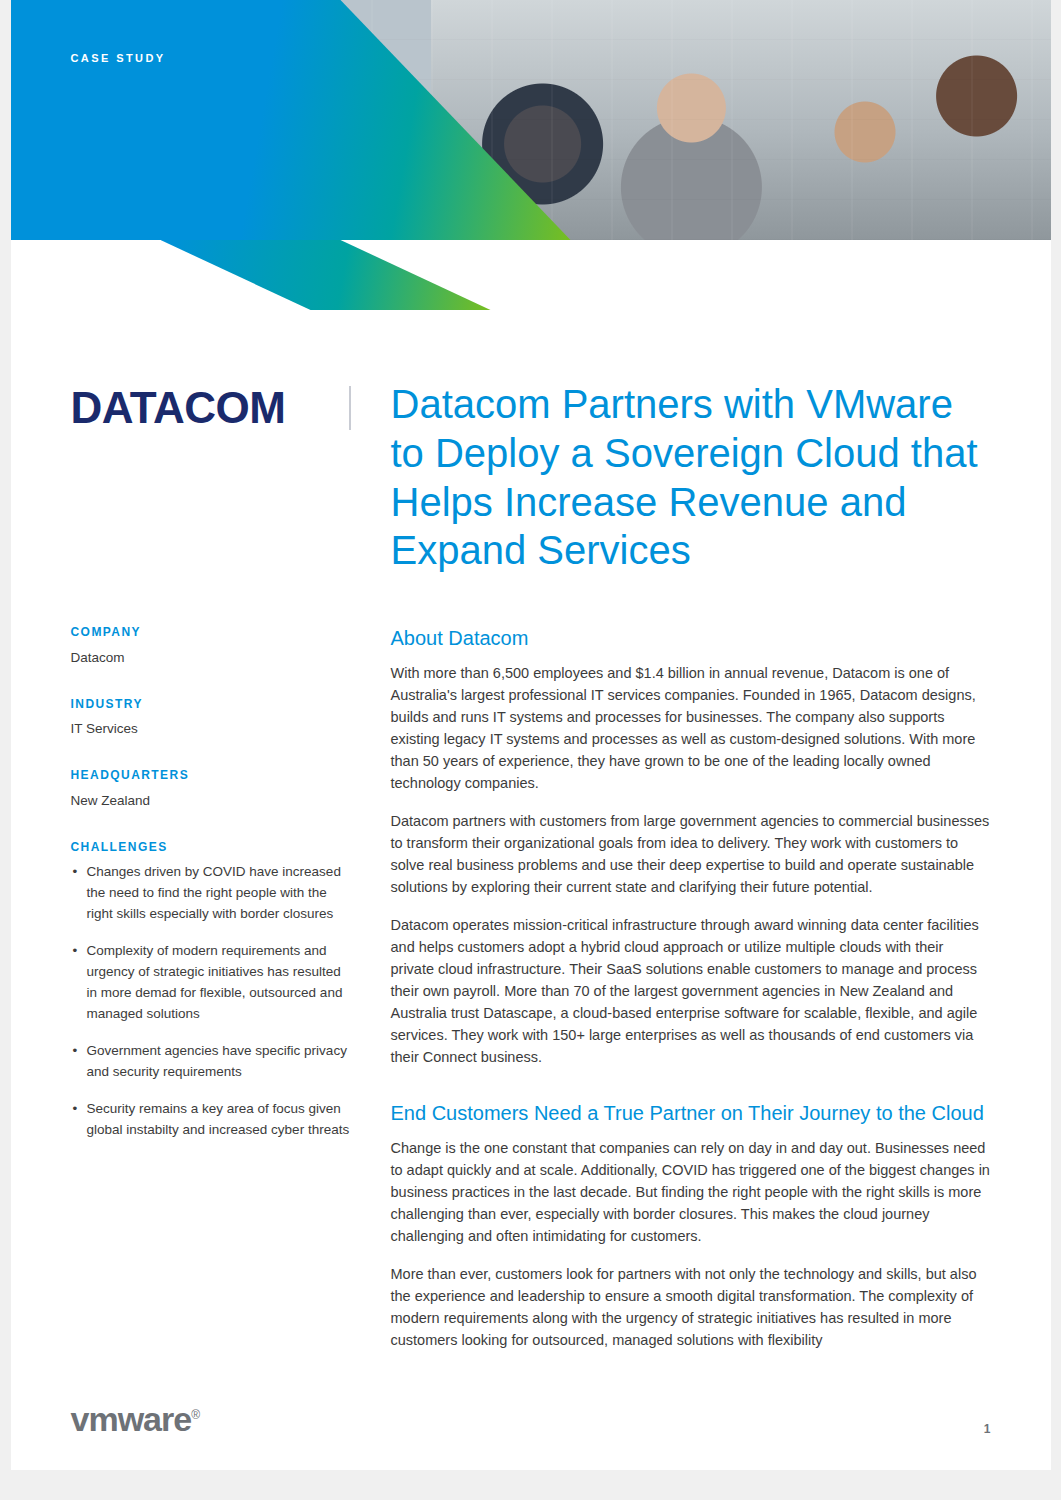CASE STUDY
DATACOM
Datacom Partners with VMware to Deploy a Sovereign Cloud that Helps Increase Revenue and Expand Services
Company
Datacom
Industry
IT Services
Headquarters
New Zealand
Challenges
Changes driven by COVID have increased the need to find the right people with the right skills especially with border closures
Complexity of modern requirements and urgency of strategic initiatives has resulted in more demad for flexible, outsourced and managed solutions
Government agencies have specific privacy and security requirements
Security remains a key area of focus given global instabilty and increased cyber threats
About Datacom
With more than 6,500 employees and $1.4 billion in annual revenue, Datacom is one of Australia's largest professional IT services companies. Founded in 1965, Datacom designs, builds and runs IT systems and processes for businesses. The company also supports existing legacy IT systems and processes as well as custom-designed solutions. With more than 50 years of experience, they have grown to be one of the leading locally owned technology companies.
Datacom partners with customers from large government agencies to commercial businesses to transform their organizational goals from idea to delivery. They work with customers to solve real business problems and use their deep expertise to build and operate sustainable solutions by exploring their current state and clarifying their future potential.
Datacom operates mission-critical infrastructure through award winning data center facilities and helps customers adopt a hybrid cloud approach or utilize multiple clouds with their private cloud infrastructure. Their SaaS solutions enable customers to manage and process their own payroll. More than 70 of the largest government agencies in New Zealand and Australia trust Datascape, a cloud-based enterprise software for scalable, flexible, and agile services. They work with 150+ large enterprises as well as thousands of end customers via their Connect business.
End Customers Need a True Partner on Their Journey to the Cloud
Change is the one constant that companies can rely on day in and day out. Businesses need to adapt quickly and at scale. Additionally, COVID has triggered one of the biggest changes in business practices in the last decade. But finding the right people with the right skills is more challenging than ever, especially with border closures. This makes the cloud journey challenging and often intimidating for customers.
More than ever, customers look for partners with not only the technology and skills, but also the experience and leadership to ensure a smooth digital transformation. The complexity of modern requirements along with the urgency of strategic initiatives has resulted in more customers looking for outsourced, managed solutions with flexibility
vmware®
1